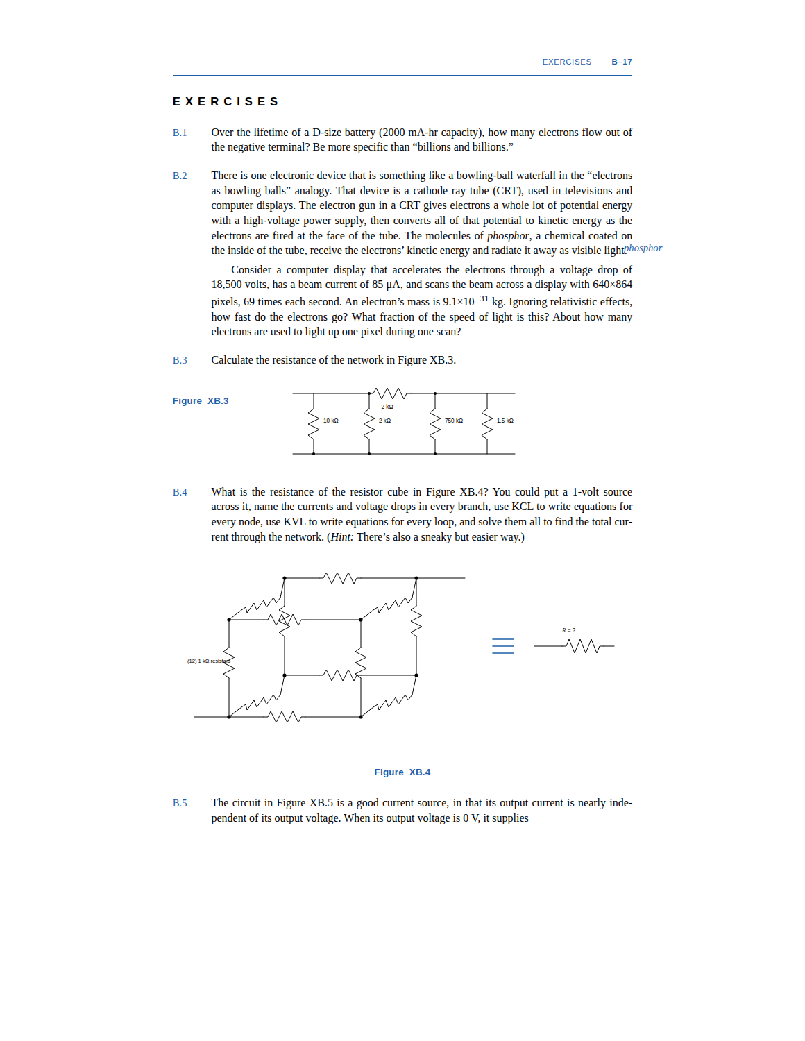EXERCISES B–17
EXERCISES
B.1
Over the lifetime of a D-size battery (2000 mA-hr capacity), how many electrons flow out of the negative terminal? Be more specific than “billions and billions.”
B.2
There is one electronic device that is something like a bowling-ball waterfall in the “electrons as bowling balls” analogy. That device is a cathode ray tube (CRT), used in televisions and computer displays. The electron gun in a CRT gives electrons a whole lot of potential energy with a high-voltage power supply, then converts all of that potential to kinetic energy as the electrons are fired at the face of the tube. The molecules of phosphor, a chemical coated on the inside of the tube, receive the electrons’ kinetic energy and radiate it away as visible light.
Consider a computer display that accelerates the electrons through a voltage drop of 18,500 volts, has a beam current of 85 μA, and scans the beam across a display with 640×864 pixels, 69 times each second. An electron’s mass is 9.1×10−31 kg. Ignoring relativistic effects, how fast do the electrons go? What fraction of the speed of light is this? About how many electrons are used to light up one pixel during one scan?
phosphor
B.3
Calculate the resistance of the network in Figure XB.3.
Figure XB.3
2 kΩ 10 kΩ 2 kΩ 750 kΩ 1.5 kΩ
B.4
What is the resistance of the resistor cube in Figure XB.4? You could put a 1-volt source across it, name the currents and voltage drops in every branch, use KCL to write equations for every node, use KVL to write equations for every loop, and solve them all to find the total current through the network. (Hint: There’s also a sneaky but easier way.)
Cube geometry: Front face corners: A(60,90) B(250,90) C(250,230) D(60,230) Back face corners: E(140,30) F(330,30) G(330,170) H(140,170) (12) 1 kΩ resistors R = ?
Figure XB.4
B.5
The circuit in Figure XB.5 is a good current source, in that its output current is nearly independent of its output voltage. When its output voltage is 0 V, it supplies